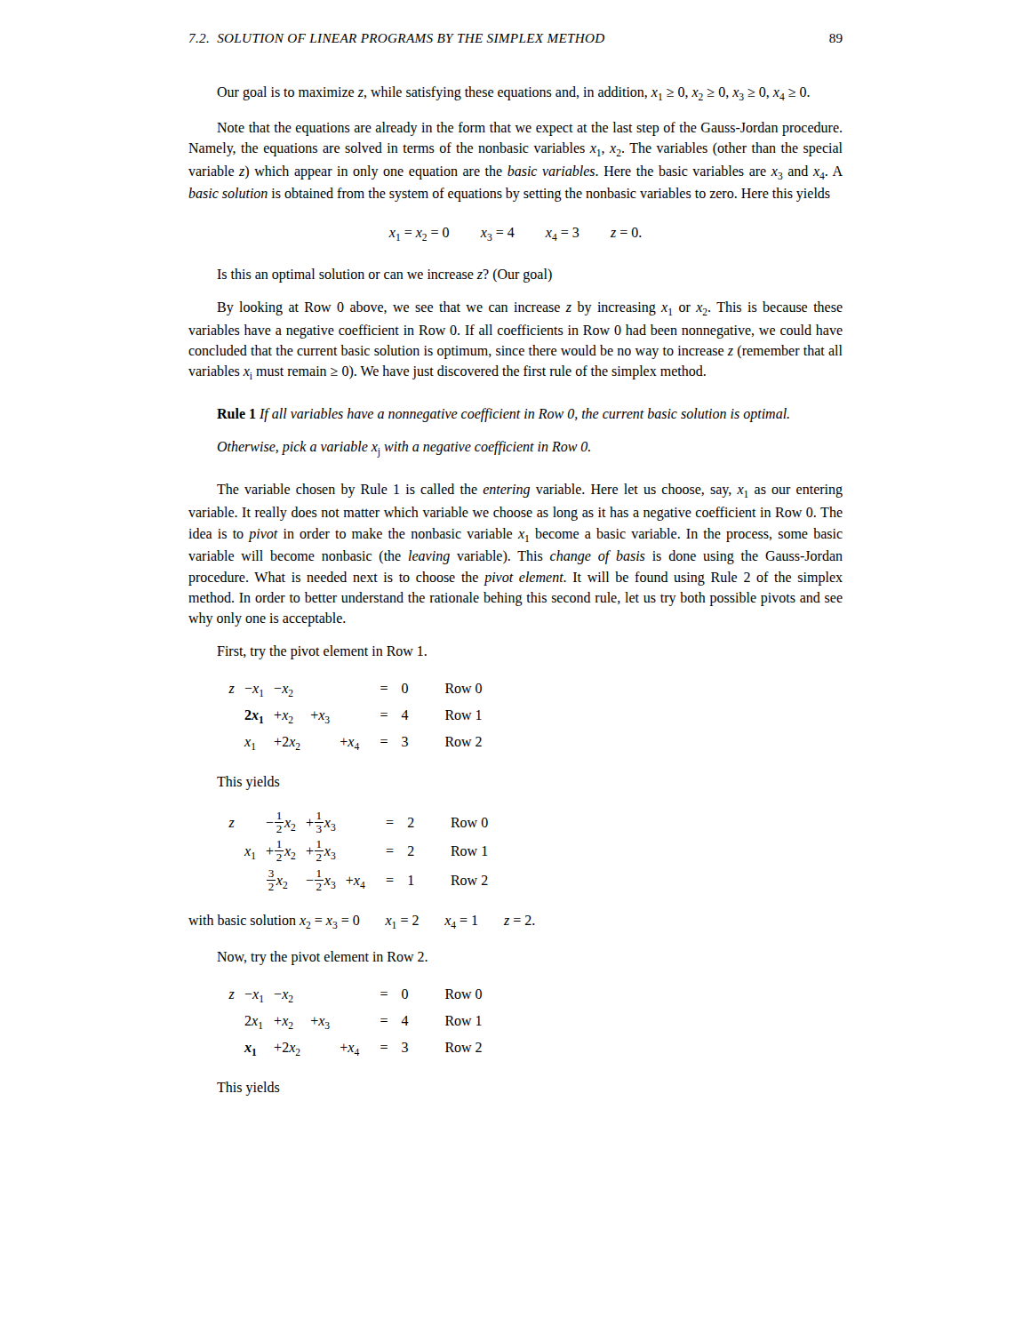7.2. SOLUTION OF LINEAR PROGRAMS BY THE SIMPLEX METHOD 89
Our goal is to maximize z, while satisfying these equations and, in addition, x1 ≥ 0, x2 ≥ 0, x3 ≥ 0, x4 ≥ 0.
Note that the equations are already in the form that we expect at the last step of the Gauss-Jordan procedure. Namely, the equations are solved in terms of the nonbasic variables x1, x2. The variables (other than the special variable z) which appear in only one equation are the basic variables. Here the basic variables are x3 and x4. A basic solution is obtained from the system of equations by setting the nonbasic variables to zero. Here this yields
x1 = x2 = 0 x3 = 4 x4 = 3 z = 0.
Is this an optimal solution or can we increase z? (Our goal)
By looking at Row 0 above, we see that we can increase z by increasing x1 or x2. This is because these variables have a negative coefficient in Row 0. If all coefficients in Row 0 had been nonnegative, we could have concluded that the current basic solution is optimum, since there would be no way to increase z (remember that all variables xi must remain ≥ 0). We have just discovered the first rule of the simplex method.
Rule 1 If all variables have a nonnegative coefficient in Row 0, the current basic solution is optimal.
Otherwise, pick a variable xj with a negative coefficient in Row 0.
The variable chosen by Rule 1 is called the entering variable. Here let us choose, say, x1 as our entering variable. It really does not matter which variable we choose as long as it has a negative coefficient in Row 0. The idea is to pivot in order to make the nonbasic variable x1 become a basic variable. In the process, some basic variable will become nonbasic (the leaving variable). This change of basis is done using the Gauss-Jordan procedure. What is needed next is to choose the pivot element. It will be found using Rule 2 of the simplex method. In order to better understand the rationale behing this second rule, let us try both possible pivots and see why only one is acceptable.
First, try the pivot element in Row 1.
| z | − x 1 | − x 2 | | | = | 0 | Row 0 |
| | 2 x 1 | + x 2 | + x 3 | | = | 4 | Row 1 |
| | x 1 | +2 x 2 | | + x 4 | = | 3 | Row 2 |
This yields
| z | | − 1 2 x 2 | + 1 3 x 3 | | = | 2 | Row 0 |
| | x 1 | + 1 2 x 2 | + 1 2 x 3 | | = | 2 | Row 1 |
| | | 3 2 x 2 | − 1 2 x 3 | + x 4 | = | 1 | Row 2 |
with basic solution x2 = x3 = 0 x1 = 2 x4 = 1 z = 2.
Now, try the pivot element in Row 2.
| z | − x 1 | − x 2 | | | = | 0 | Row 0 |
| | 2 x 1 | + x 2 | + x 3 | | = | 4 | Row 1 |
| | x 1 | +2 x 2 | | + x 4 | = | 3 | Row 2 |
This yields